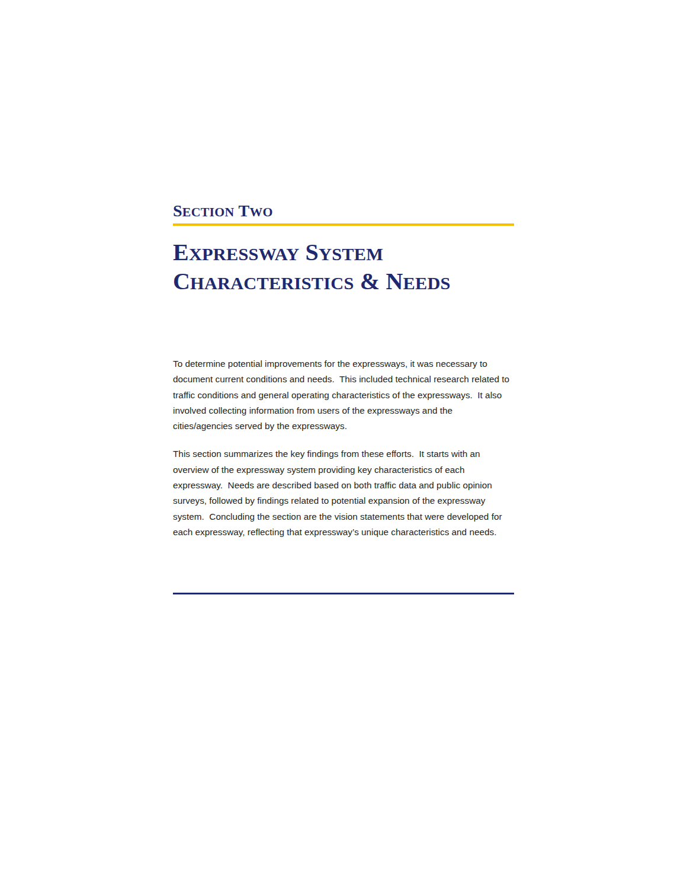SECTION TWO
EXPRESSWAY SYSTEM
CHARACTERISTICS & NEEDS
To determine potential improvements for the expressways, it was necessary to document current conditions and needs. This included technical research related to traffic conditions and general operating characteristics of the expressways. It also involved collecting information from users of the expressways and the cities/agencies served by the expressways.
This section summarizes the key findings from these efforts. It starts with an overview of the expressway system providing key characteristics of each expressway. Needs are described based on both traffic data and public opinion surveys, followed by findings related to potential expansion of the expressway system. Concluding the section are the vision statements that were developed for each expressway, reflecting that expressway’s unique characteristics and needs.